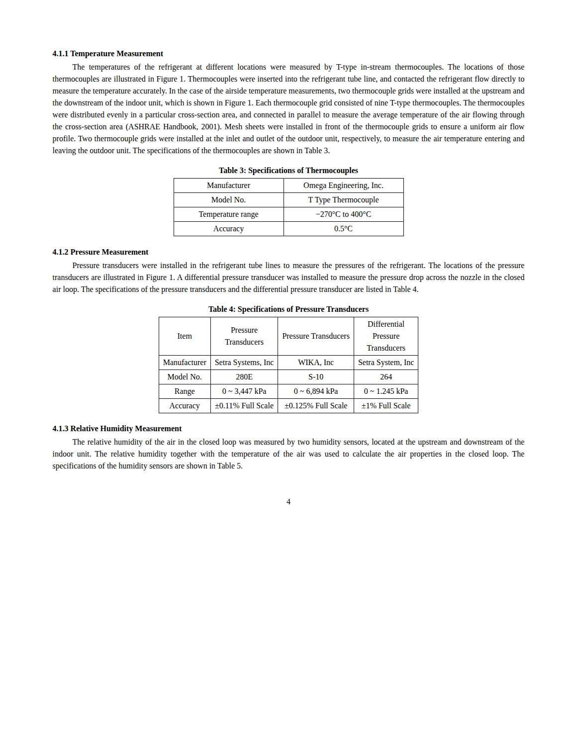4.1.1 Temperature Measurement
The temperatures of the refrigerant at different locations were measured by T-type in-stream thermocouples. The locations of those thermocouples are illustrated in Figure 1. Thermocouples were inserted into the refrigerant tube line, and contacted the refrigerant flow directly to measure the temperature accurately. In the case of the airside temperature measurements, two thermocouple grids were installed at the upstream and the downstream of the indoor unit, which is shown in Figure 1. Each thermocouple grid consisted of nine T-type thermocouples. The thermocouples were distributed evenly in a particular cross-section area, and connected in parallel to measure the average temperature of the air flowing through the cross-section area (ASHRAE Handbook, 2001). Mesh sheets were installed in front of the thermocouple grids to ensure a uniform air flow profile. Two thermocouple grids were installed at the inlet and outlet of the outdoor unit, respectively, to measure the air temperature entering and leaving the outdoor unit. The specifications of the thermocouples are shown in Table 3.
Table 3: Specifications of Thermocouples
| Manufacturer | Omega Engineering, Inc. |
| Model No. | T Type Thermocouple |
| Temperature range | −270°C to 400°C |
| Accuracy | 0.5°C |
4.1.2 Pressure Measurement
Pressure transducers were installed in the refrigerant tube lines to measure the pressures of the refrigerant. The locations of the pressure transducers are illustrated in Figure 1. A differential pressure transducer was installed to measure the pressure drop across the nozzle in the closed air loop. The specifications of the pressure transducers and the differential pressure transducer are listed in Table 4.
Table 4: Specifications of Pressure Transducers
| Item | Pressure Transducers | Pressure Transducers | Differential Pressure Transducers |
| Manufacturer | Setra Systems, Inc | WIKA, Inc | Setra System, Inc |
| Model No. | 280E | S-10 | 264 |
| Range | 0 ~ 3,447 kPa | 0 ~ 6,894 kPa | 0 ~ 1.245 kPa |
| Accuracy | ±0.11% Full Scale | ±0.125% Full Scale | ±1% Full Scale |
4.1.3 Relative Humidity Measurement
The relative humidity of the air in the closed loop was measured by two humidity sensors, located at the upstream and downstream of the indoor unit. The relative humidity together with the temperature of the air was used to calculate the air properties in the closed loop. The specifications of the humidity sensors are shown in Table 5.
4